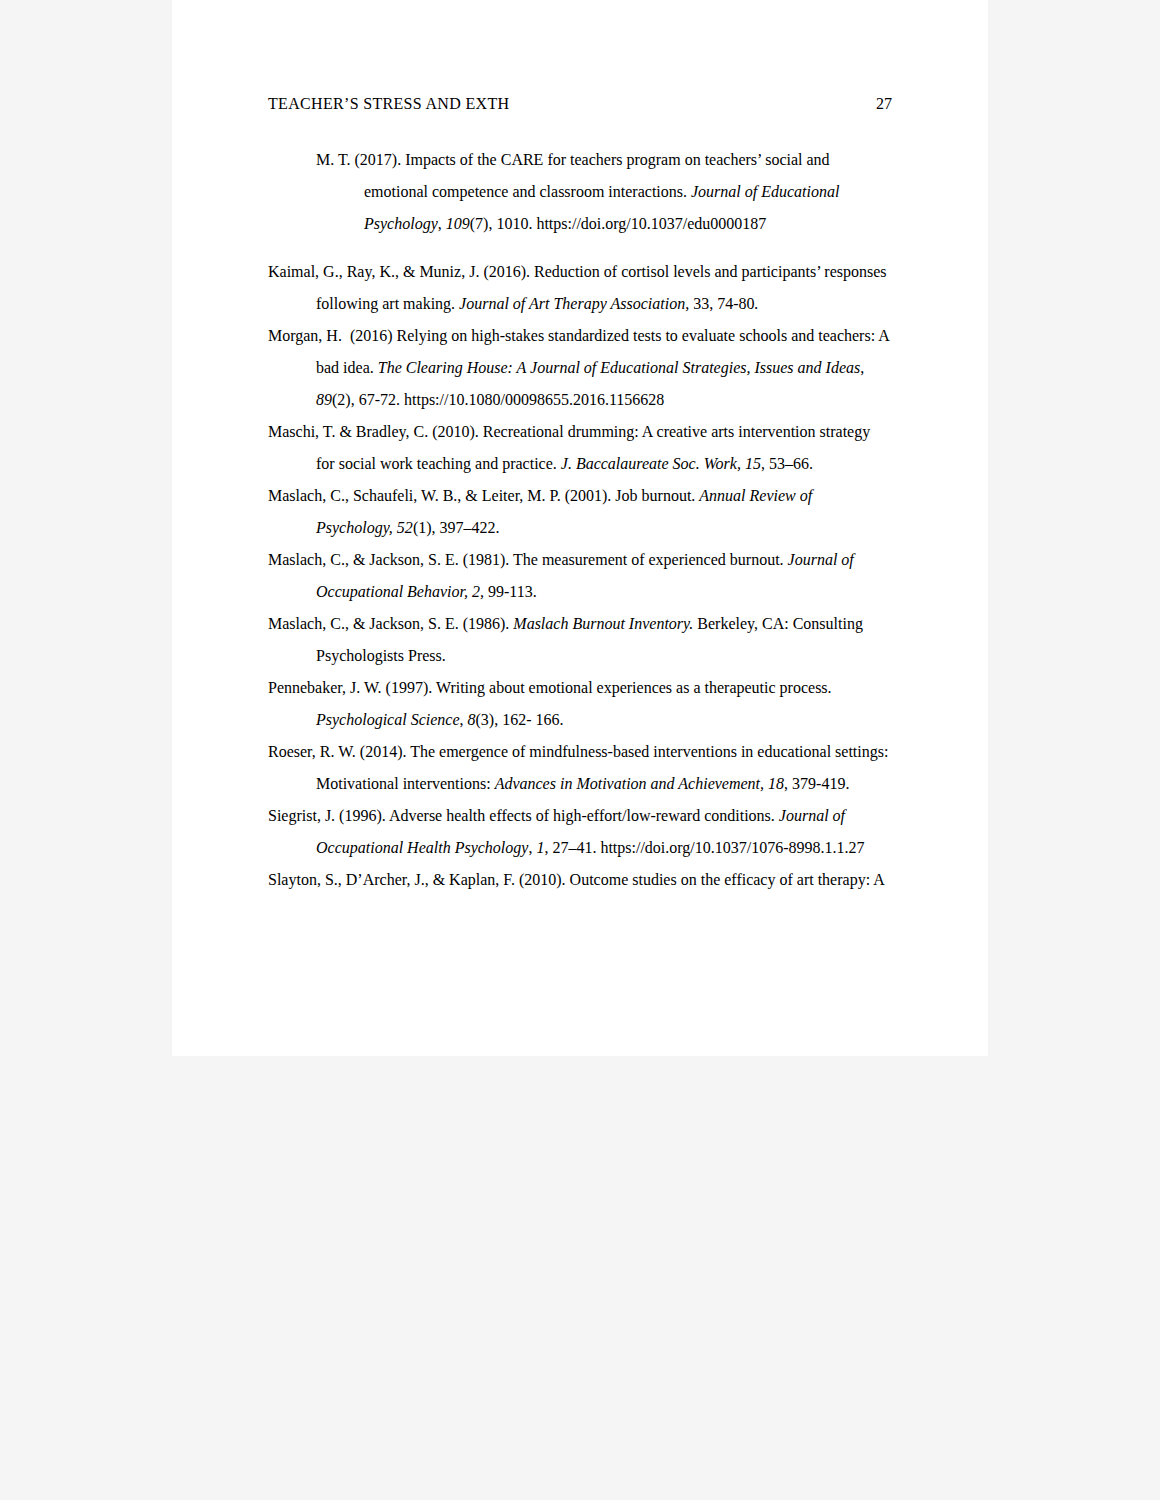Teacher’s Stress and EXTH 27
M. T. (2017). Impacts of the CARE for teachers program on teachers’ social and emotional competence and classroom interactions. Journal of Educational Psychology, 109(7), 1010. https://doi.org/10.1037/edu0000187
Kaimal, G., Ray, K., & Muniz, J. (2016). Reduction of cortisol levels and participants’ responses following art making. Journal of Art Therapy Association, 33, 74-80.
Morgan, H. (2016) Relying on high-stakes standardized tests to evaluate schools and teachers: A bad idea. The Clearing House: A Journal of Educational Strategies, Issues and Ideas, 89(2), 67-72. https://10.1080/00098655.2016.1156628
Maschi, T. & Bradley, C. (2010). Recreational drumming: A creative arts intervention strategy for social work teaching and practice. J. Baccalaureate Soc. Work, 15, 53–66.
Maslach, C., Schaufeli, W. B., & Leiter, M. P. (2001). Job burnout. Annual Review of Psychology, 52(1), 397–422.
Maslach, C., & Jackson, S. E. (1981). The measurement of experienced burnout. Journal of Occupational Behavior, 2, 99-113.
Maslach, C., & Jackson, S. E. (1986). Maslach Burnout Inventory. Berkeley, CA: Consulting Psychologists Press.
Pennebaker, J. W. (1997). Writing about emotional experiences as a therapeutic process. Psychological Science, 8(3), 162- 166.
Roeser, R. W. (2014). The emergence of mindfulness-based interventions in educational settings: Motivational interventions: Advances in Motivation and Achievement, 18, 379-419.
Siegrist, J. (1996). Adverse health effects of high-effort/low-reward conditions. Journal of Occupational Health Psychology, 1, 27–41. https://doi.org/10.1037/1076-8998.1.1.27
Slayton, S., D’Archer, J., & Kaplan, F. (2010). Outcome studies on the efficacy of art therapy: A